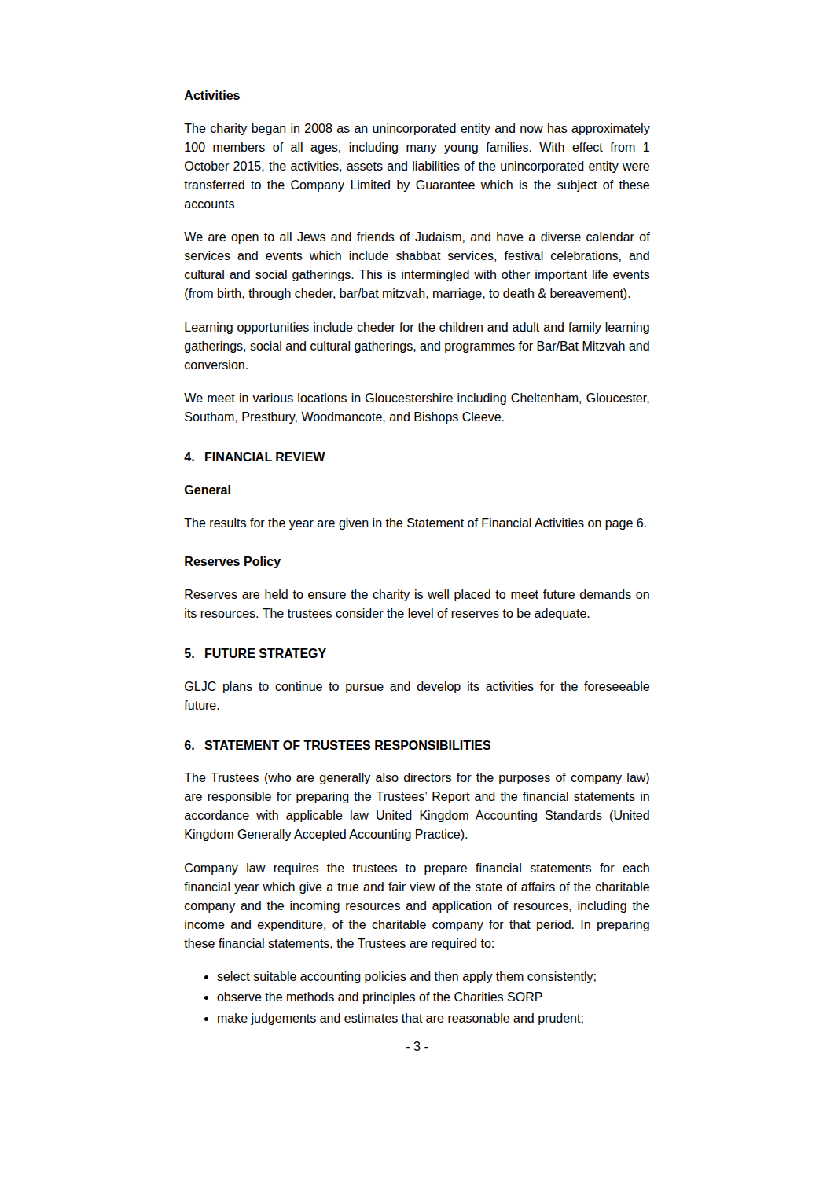Activities
The charity began in 2008 as an unincorporated entity and now has approximately 100 members of all ages, including many young families. With effect from 1 October 2015, the activities, assets and liabilities of the unincorporated entity were transferred to the Company Limited by Guarantee which is the subject of these accounts
We are open to all Jews and friends of Judaism, and have a diverse calendar of services and events which include shabbat services, festival celebrations, and cultural and social gatherings. This is intermingled with other important life events (from birth, through cheder, bar/bat mitzvah, marriage, to death & bereavement).
Learning opportunities include cheder for the children and adult and family learning gatherings, social and cultural gatherings, and programmes for Bar/Bat Mitzvah and conversion.
We meet in various locations in Gloucestershire including Cheltenham, Gloucester, Southam, Prestbury, Woodmancote, and Bishops Cleeve.
4. FINANCIAL REVIEW
General
The results for the year are given in the Statement of Financial Activities on page 6.
Reserves Policy
Reserves are held to ensure the charity is well placed to meet future demands on its resources. The trustees consider the level of reserves to be adequate.
5. FUTURE STRATEGY
GLJC plans to continue to pursue and develop its activities for the foreseeable future.
6. STATEMENT OF TRUSTEES RESPONSIBILITIES
The Trustees (who are generally also directors for the purposes of company law) are responsible for preparing the Trustees’ Report and the financial statements in accordance with applicable law United Kingdom Accounting Standards (United Kingdom Generally Accepted Accounting Practice).
Company law requires the trustees to prepare financial statements for each financial year which give a true and fair view of the state of affairs of the charitable company and the incoming resources and application of resources, including the income and expenditure, of the charitable company for that period. In preparing these financial statements, the Trustees are required to:
select suitable accounting policies and then apply them consistently;
observe the methods and principles of the Charities SORP
make judgements and estimates that are reasonable and prudent;
- 3 -